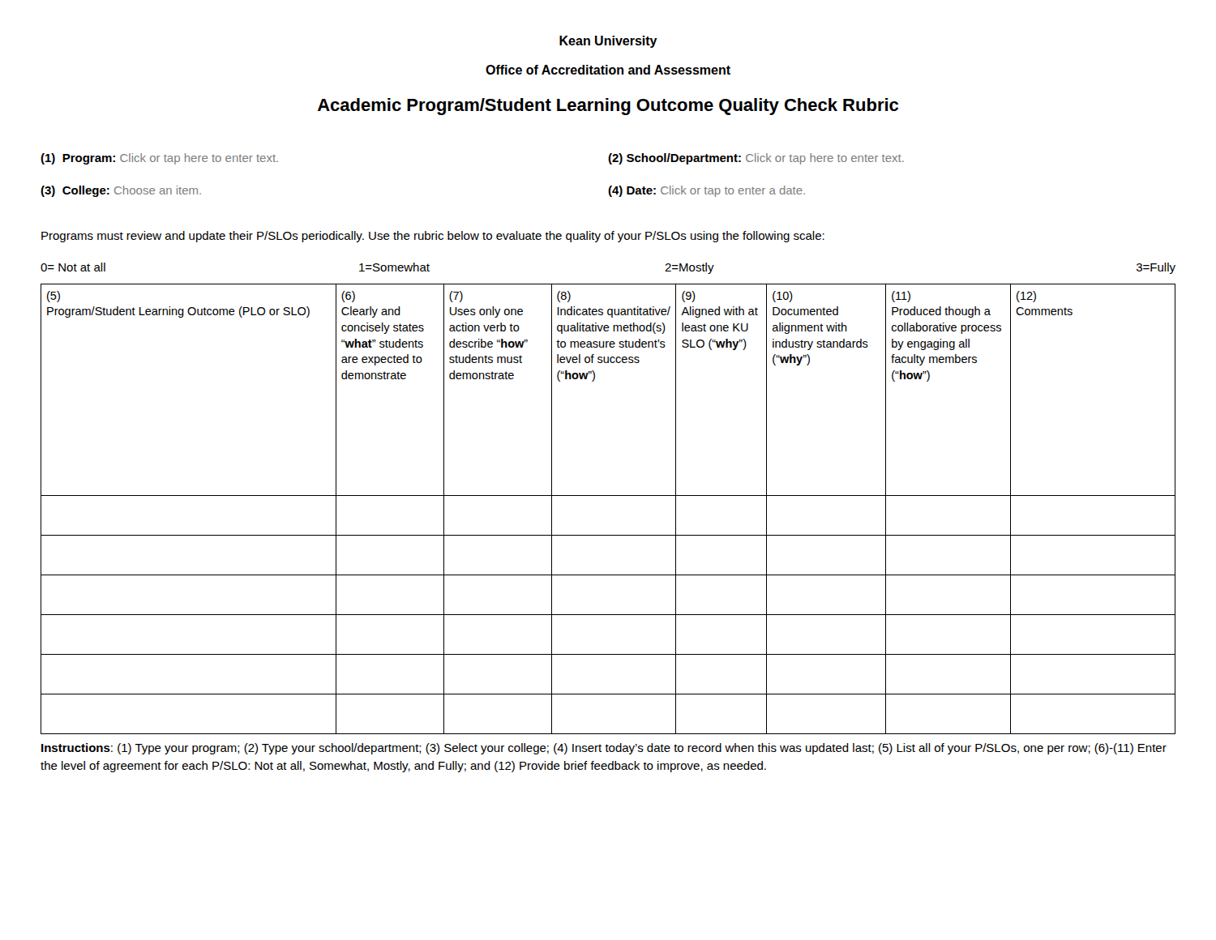Kean University
Office of Accreditation and Assessment
Academic Program/Student Learning Outcome Quality Check Rubric
| (1) Program: Click or tap here to enter text. | (2) School/Department: Click or tap here to enter text. |
| (3) College: Choose an item. | (4) Date: Click or tap to enter a date. |
Programs must review and update their P/SLOs periodically. Use the rubric below to evaluate the quality of your P/SLOs using the following scale:
| 0= Not at all | 1=Somewhat | 2=Mostly | 3=Fully |
| (5) Program/Student Learning Outcome (PLO or SLO) | (6) Clearly and concisely states “ what ” students are expected to demonstrate | (7) Uses only one action verb to describe “ how ” students must demonstrate | (8) Indicates quantitative/ qualitative method(s) to measure student’s level of success (“ how ”) | (9) Aligned with at least one KU SLO (“ why ”) | (10) Documented alignment with industry standards (“ why ”) | (11) Produced though a collaborative process by engaging all faculty members (“ how ”) | (12) Comments |
| --- | --- | --- | --- | --- | --- | --- | --- |
Instructions: (1) Type your program; (2) Type your school/department; (3) Select your college; (4) Insert today’s date to record when this was updated last; (5) List all of your P/SLOs, one per row; (6)-(11) Enter the level of agreement for each P/SLO: Not at all, Somewhat, Mostly, and Fully; and (12) Provide brief feedback to improve, as needed.